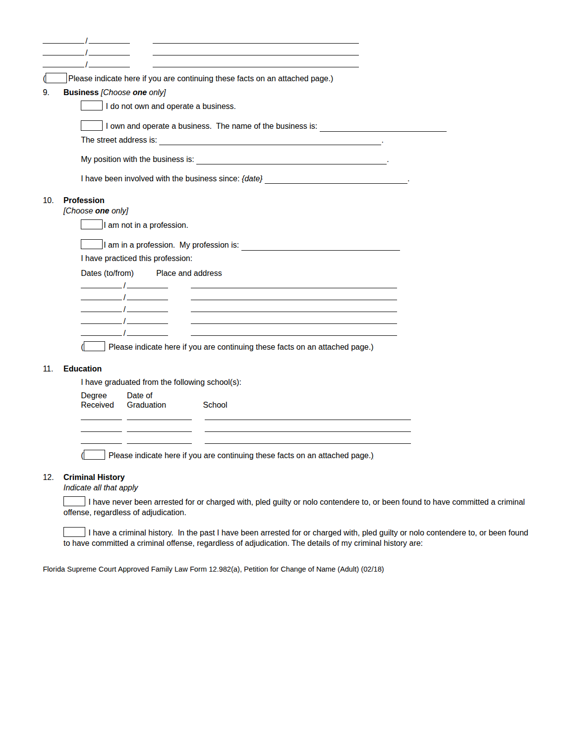/
/
/
( Please indicate here if you are continuing these facts on an attached page.)
9. Business [Choose one only]
I do not own and operate a business.
I own and operate a business. The name of the business is:
The street address is: .
My position with the business is: .
I have been involved with the business since: {date} .
10. Profession
[Choose one only]
I am not in a profession.
I am in a profession. My profession is:
I have practiced this profession:
Dates (to/from) Place and address
/
/
/
/
/
( Please indicate here if you are continuing these facts on an attached page.)
11. Education
I have graduated from the following school(s):
Degree Date of
Received Graduation School
( Please indicate here if you are continuing these facts on an attached page.)
12. Criminal History
Indicate all that apply
I have never been arrested for or charged with, pled guilty or nolo contendere to, or been found to have committed a criminal offense, regardless of adjudication.
I have a criminal history. In the past I have been arrested for or charged with, pled guilty or nolo contendere to, or been found to have committed a criminal offense, regardless of adjudication. The details of my criminal history are:
Florida Supreme Court Approved Family Law Form 12.982(a), Petition for Change of Name (Adult) (02/18)